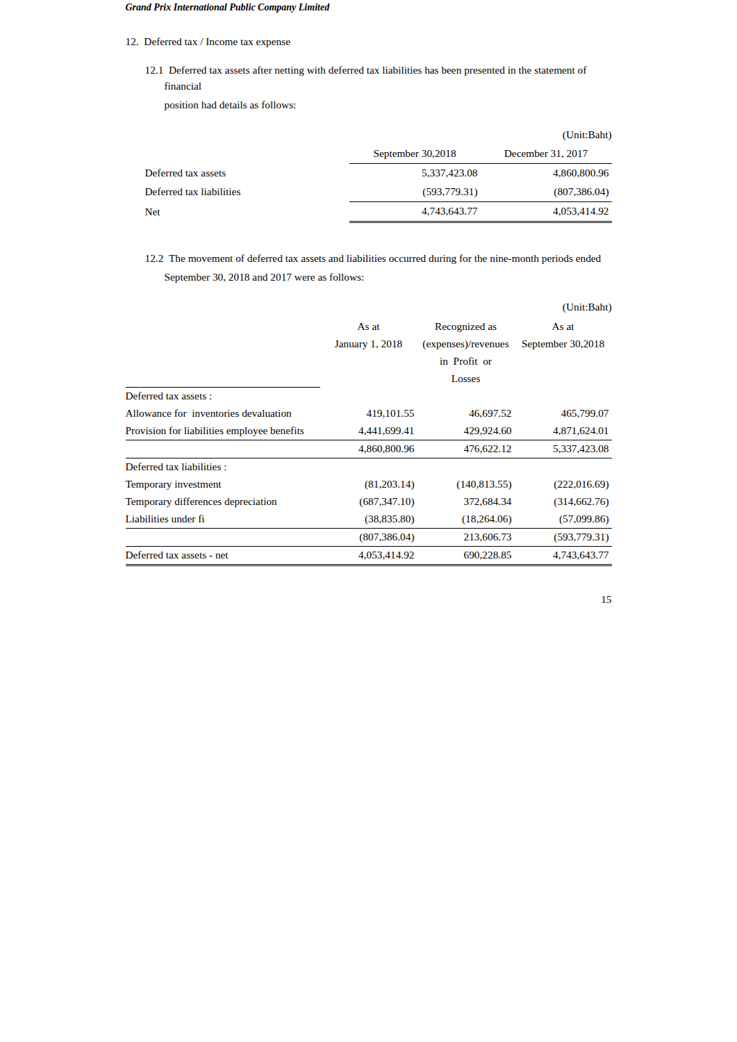Grand Prix International Public Company Limited
12. Deferred tax / Income tax expense
12.1 Deferred tax assets after netting with deferred tax liabilities has been presented in the statement of financial
position had details as follows:
(Unit:Baht)
| | September 30,2018 | December 31, 2017 |
| Deferred tax assets | 5,337,423.08 | 4,860,800.96 |
| Deferred tax liabilities | (593,779.31) | (807,386.04) |
| Net | 4,743,643.77 | 4,053,414.92 |
12.2 The movement of deferred tax assets and liabilities occurred during for the nine-month periods ended
September 30, 2018 and 2017 were as follows:
(Unit:Baht)
| | As at | Recognized as | As at |
| | January 1, 2018 | (expenses)/revenues | September 30,2018 |
| | | in Profit or | |
| | | Losses | |
| Deferred tax assets : | | | |
| Allowance for inventories devaluation | 419,101.55 | 46,697.52 | 465,799.07 |
| Provision for liabilities employee benefits | 4,441,699.41 | 429,924.60 | 4,871,624.01 |
| | 4,860,800.96 | 476,622.12 | 5,337,423.08 |
| Deferred tax liabilities : | | | |
| Temporary investment | (81,203.14) | (140,813.55) | (222,016.69) |
| Temporary differences depreciation | (687,347.10) | 372,684.34 | (314,662.76) |
| Liabilities under fi | (38,835.80) | (18,264.06) | (57,099.86) |
| | (807,386.04) | 213,606.73 | (593,779.31) |
| Deferred tax assets - net | 4,053,414.92 | 690,228.85 | 4,743,643.77 |
15